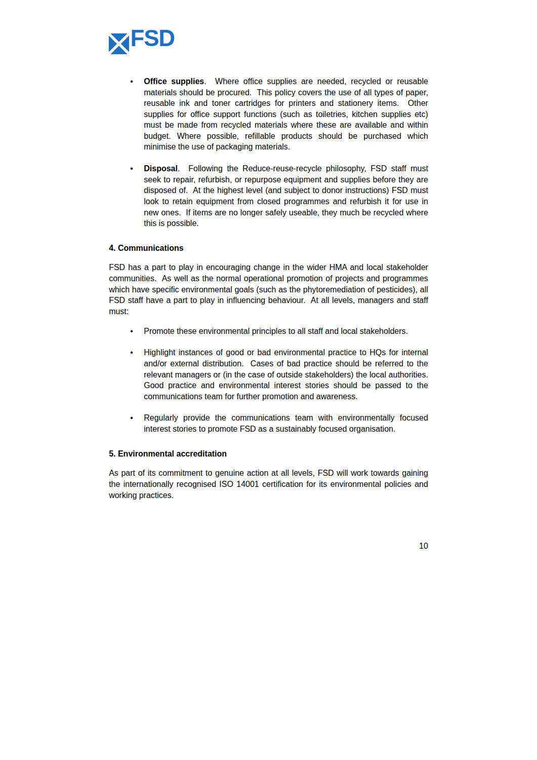FSD
Office supplies. Where office supplies are needed, recycled or reusable materials should be procured. This policy covers the use of all types of paper, reusable ink and toner cartridges for printers and stationery items. Other supplies for office support functions (such as toiletries, kitchen supplies etc) must be made from recycled materials where these are available and within budget. Where possible, refillable products should be purchased which minimise the use of packaging materials.
Disposal. Following the Reduce-reuse-recycle philosophy, FSD staff must seek to repair, refurbish, or repurpose equipment and supplies before they are disposed of. At the highest level (and subject to donor instructions) FSD must look to retain equipment from closed programmes and refurbish it for use in new ones. If items are no longer safely useable, they much be recycled where this is possible.
4. Communications
FSD has a part to play in encouraging change in the wider HMA and local stakeholder communities. As well as the normal operational promotion of projects and programmes which have specific environmental goals (such as the phytoremediation of pesticides), all FSD staff have a part to play in influencing behaviour. At all levels, managers and staff must:
Promote these environmental principles to all staff and local stakeholders.
Highlight instances of good or bad environmental practice to HQs for internal and/or external distribution. Cases of bad practice should be referred to the relevant managers or (in the case of outside stakeholders) the local authorities. Good practice and environmental interest stories should be passed to the communications team for further promotion and awareness.
Regularly provide the communications team with environmentally focused interest stories to promote FSD as a sustainably focused organisation.
5. Environmental accreditation
As part of its commitment to genuine action at all levels, FSD will work towards gaining the internationally recognised ISO 14001 certification for its environmental policies and working practices.
10